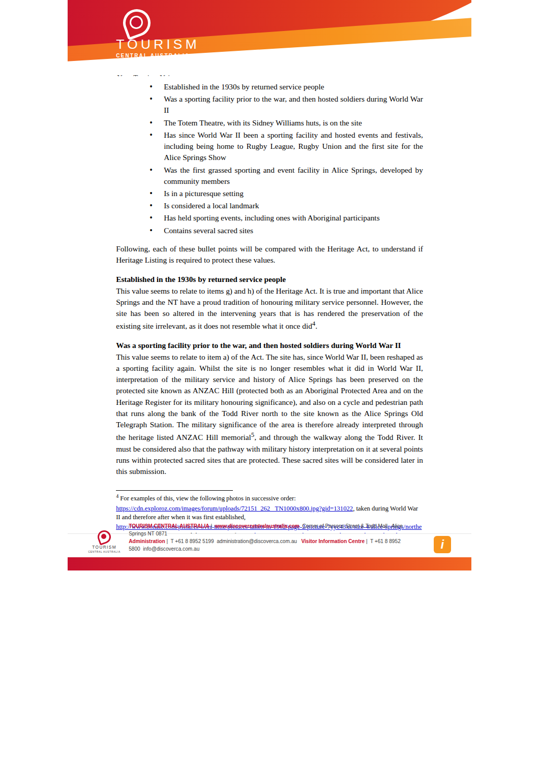TOURISM
CENTRAL AUSTRALIA
Your Tourism Voice
Established in the 1930s by returned service people
Was a sporting facility prior to the war, and then hosted soldiers during World War II
The Totem Theatre, with its Sidney Williams huts, is on the site
Has since World War II been a sporting facility and hosted events and festivals, including being home to Rugby League, Rugby Union and the first site for the Alice Springs Show
Was the first grassed sporting and event facility in Alice Springs, developed by community members
Is in a picturesque setting
Is considered a local landmark
Has held sporting events, including ones with Aboriginal participants
Contains several sacred sites
Following, each of these bullet points will be compared with the Heritage Act, to understand if Heritage Listing is required to protect these values.
Established in the 1930s by returned service people
This value seems to relate to items g) and h) of the Heritage Act. It is true and important that Alice Springs and the NT have a proud tradition of honouring military service personnel. However, the site has been so altered in the intervening years that is has rendered the preservation of the existing site irrelevant, as it does not resemble what it once did4.
Was a sporting facility prior to the war, and then hosted soldiers during World War II
This value seems to relate to item a) of the Act. The site has, since World War II, been reshaped as a sporting facility again. Whilst the site is no longer resembles what it did in World War II, interpretation of the military service and history of Alice Springs has been preserved on the protected site known as ANZAC Hill (protected both as an Aboriginal Protected Area and on the Heritage Register for its military honouring significance), and also on a cycle and pedestrian path that runs along the bank of the Todd River north to the site known as the Alice Springs Old Telegraph Station. The military significance of the area is therefore already interpreted through the heritage listed ANZAC Hill memorial5, and through the walkway along the Todd River. It must be considered also that the pathway with military history interpretation on it at several points runs within protected sacred sites that are protected. These sacred sites will be considered later in this submission.
4 For examples of this, view the following photos in successive order:
https://cdn.exploroz.com/images/forum/uploads/72151_262_ TN1000x800.jpg?gid=131022, taken during World War II and therefore after when it was first established,
http://www.bonzle.com/pictures-over-time/pictures-taken-in-1962/page-2/picture-7yyc43xs/size-4/alice-springs/northern-territory-alice-springs, and then its current form at https://www.austadiums.com/stadiums/stadiums.php?id=259.
5 See
http://www.ntlis.nt.gov.au/heritageregister/f?p=103:302:3360608034921814::NO::P302_SITE_ ID:9
TOURISM
CENTRAL AUSTRALIA
TOURISM CENTRAL AUSTRALIA | www.discovercentralaustralia.com Corner of Parsons Street & Todd Mall, Alice Springs NT 0871
Administration | T +61 8 8952 5199 administration@discoverca.com.au Visitor Information Centre | T +61 8 8952 5800 info@discoverca.com.au
i